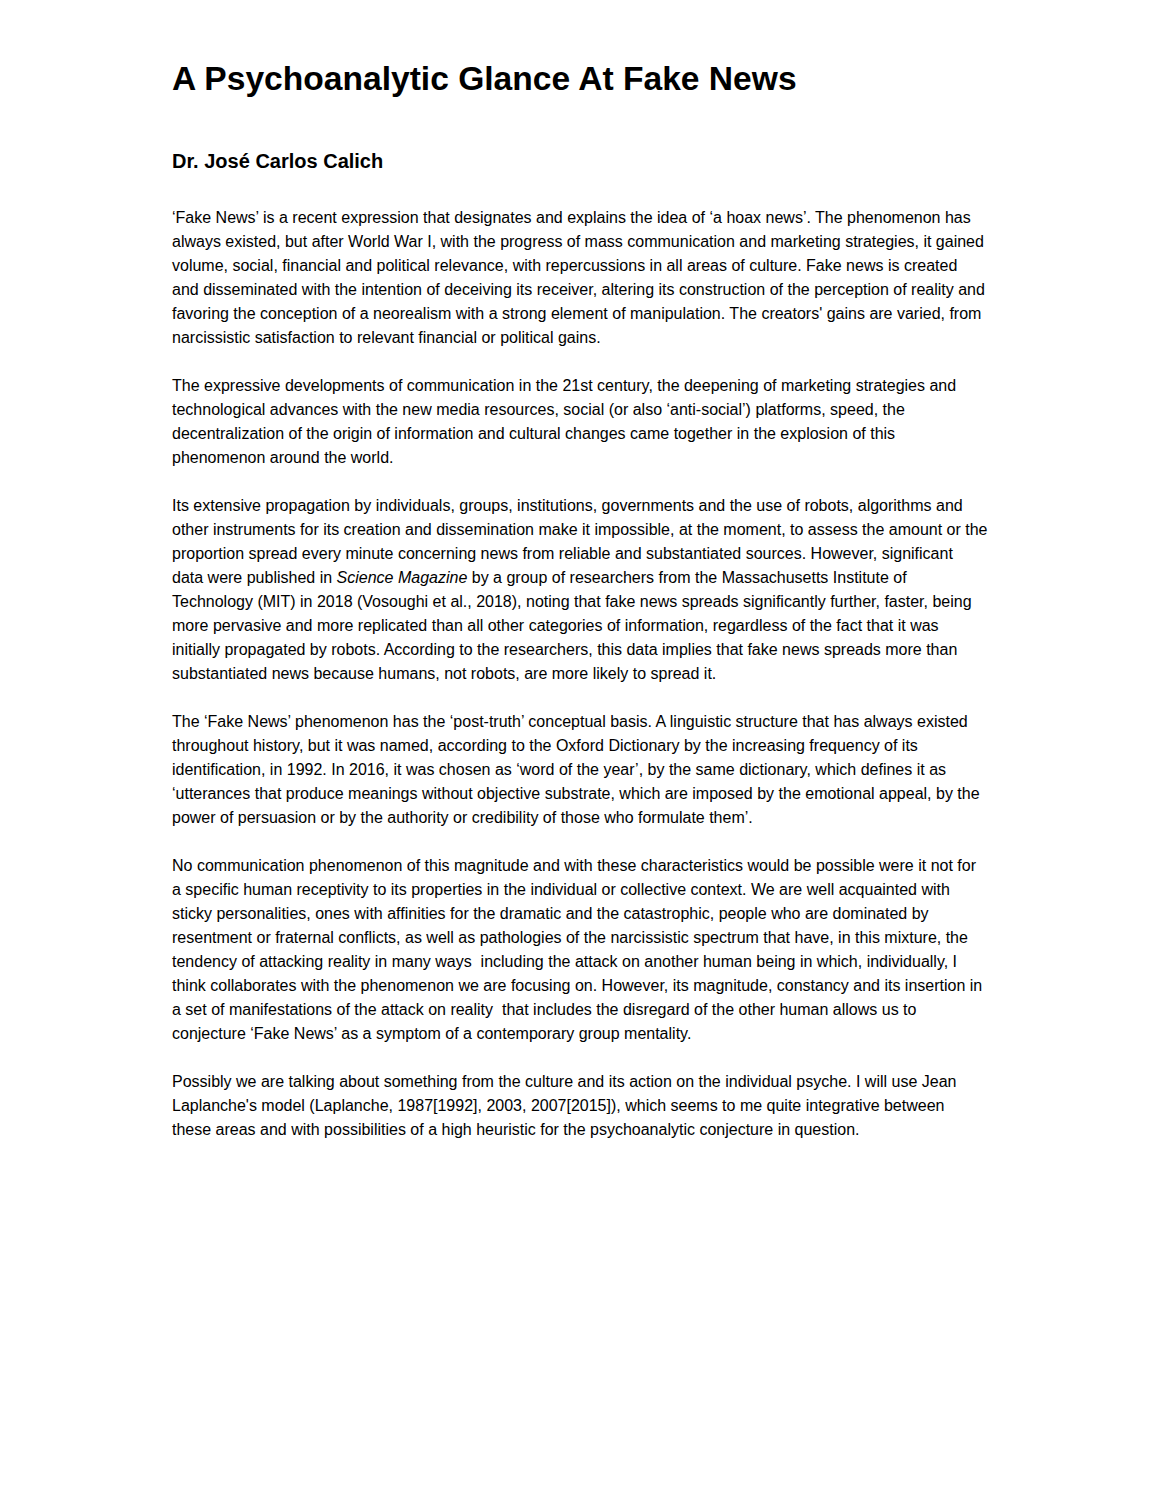A Psychoanalytic Glance At Fake News
Dr. José Carlos Calich
‘Fake News’ is a recent expression that designates and explains the idea of ‘a hoax news’. The phenomenon has always existed, but after World War I, with the progress of mass communication and marketing strategies, it gained volume, social, financial and political relevance, with repercussions in all areas of culture. Fake news is created and disseminated with the intention of deceiving its receiver, altering its construction of the perception of reality and favoring the conception of a neorealism with a strong element of manipulation. The creators' gains are varied, from narcissistic satisfaction to relevant financial or political gains.
The expressive developments of communication in the 21st century, the deepening of marketing strategies and technological advances with the new media resources, social (or also ‘anti-social’) platforms, speed, the decentralization of the origin of information and cultural changes came together in the explosion of this phenomenon around the world.
Its extensive propagation by individuals, groups, institutions, governments and the use of robots, algorithms and other instruments for its creation and dissemination make it impossible, at the moment, to assess the amount or the proportion spread every minute concerning news from reliable and substantiated sources. However, significant data were published in Science Magazine by a group of researchers from the Massachusetts Institute of Technology (MIT) in 2018 (Vosoughi et al., 2018), noting that fake news spreads significantly further, faster, being more pervasive and more replicated than all other categories of information, regardless of the fact that it was initially propagated by robots. According to the researchers, this data implies that fake news spreads more than substantiated news because humans, not robots, are more likely to spread it.
The ‘Fake News’ phenomenon has the ‘post-truth’ conceptual basis. A linguistic structure that has always existed throughout history, but it was named, according to the Oxford Dictionary by the increasing frequency of its identification, in 1992. In 2016, it was chosen as ‘word of the year’, by the same dictionary, which defines it as ‘utterances that produce meanings without objective substrate, which are imposed by the emotional appeal, by the power of persuasion or by the authority or credibility of those who formulate them’.
No communication phenomenon of this magnitude and with these characteristics would be possible were it not for a specific human receptivity to its properties in the individual or collective context. We are well acquainted with sticky personalities, ones with affinities for the dramatic and the catastrophic, people who are dominated by resentment or fraternal conflicts, as well as pathologies of the narcissistic spectrum that have, in this mixture, the tendency of attacking reality in many ways including the attack on another human being in which, individually, I think collaborates with the phenomenon we are focusing on. However, its magnitude, constancy and its insertion in a set of manifestations of the attack on reality that includes the disregard of the other human allows us to conjecture ‘Fake News’ as a symptom of a contemporary group mentality.
Possibly we are talking about something from the culture and its action on the individual psyche. I will use Jean Laplanche's model (Laplanche, 1987[1992], 2003, 2007[2015]), which seems to me quite integrative between these areas and with possibilities of a high heuristic for the psychoanalytic conjecture in question.